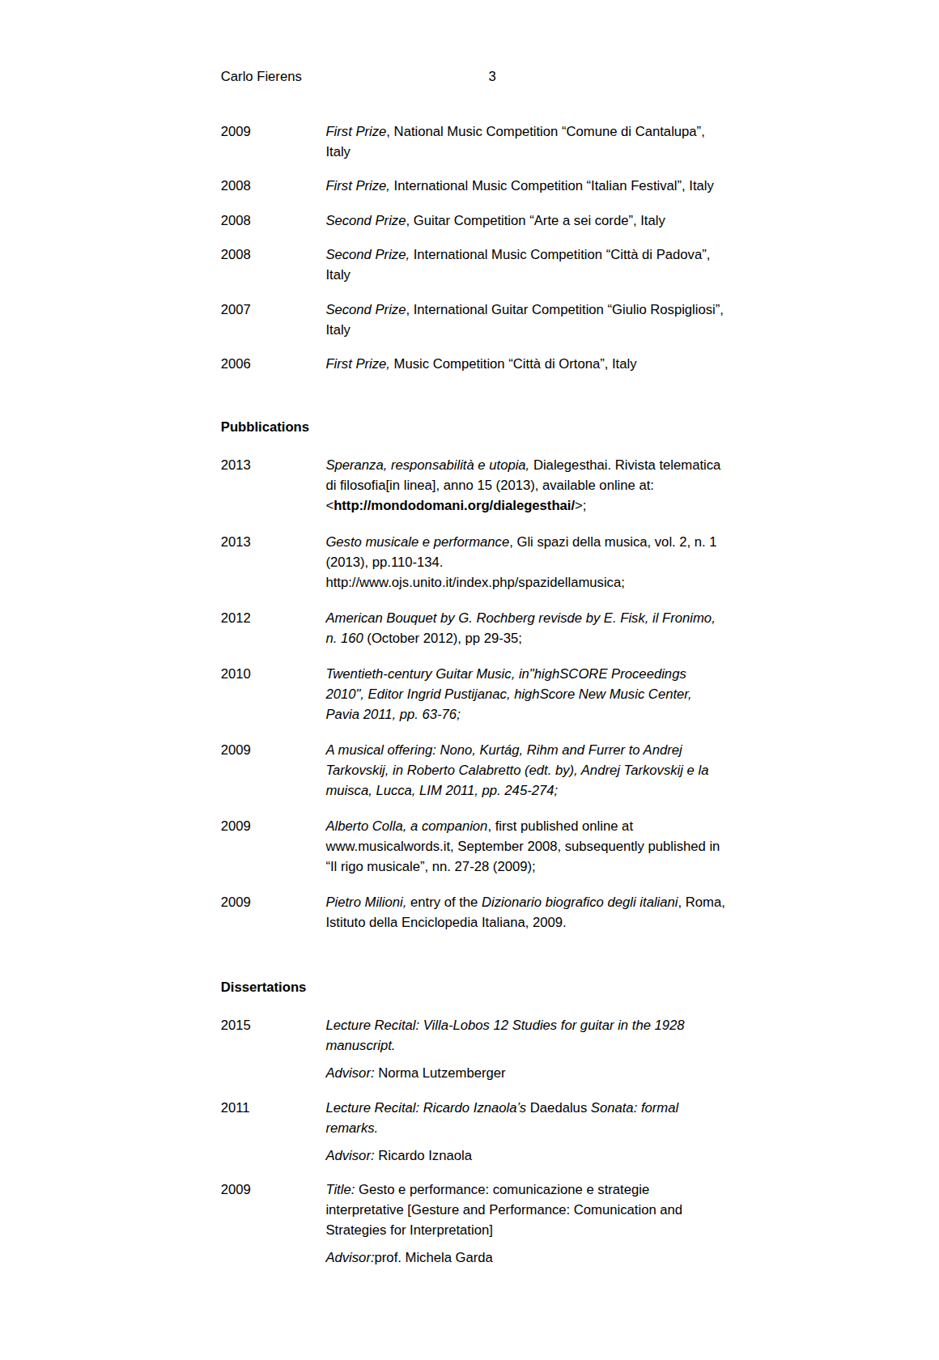Carlo Fierens
3
| 2009 | First Prize , National Music Competition “Comune di Cantalupa”, Italy |
| 2008 | First Prize, International Music Competition “Italian Festival”, Italy |
| 2008 | Second Prize , Guitar Competition “Arte a sei corde”, Italy |
| 2008 | Second Prize, International Music Competition “Città di Padova”, Italy |
| 2007 | Second Prize , International Guitar Competition “Giulio Rospigliosi”, Italy |
| 2006 | First Prize, Music Competition “Città di Ortona”, Italy |
Pubblications
| 2013 | Speranza, responsabilità e utopia, Dialegesthai. Rivista telematica di filosofia[in linea], anno 15 (2013), available online at: < http://mondodomani.org/dialegesthai/ >; |
| 2013 | Gesto musicale e performance , Gli spazi della musica, vol. 2, n. 1 (2013), pp.110-134. http://www.ojs.unito.it/index.php/spazidellamusica; |
| 2012 | American Bouquet by G. Rochberg revisde by E. Fisk, il Fronimo, n. 160 (October 2012), pp 29-35; |
| 2010 | Twentieth-century Guitar Music, in"highSCORE Proceedings 2010", Editor Ingrid Pustijanac, highScore New Music Center, Pavia 2011, pp. 63-76; |
| 2009 | A musical offering: Nono, Kurtág, Rihm and Furrer to Andrej Tarkovskij, in Roberto Calabretto (edt. by), Andrej Tarkovskij e la muisca, Lucca, LIM 2011, pp. 245-274; |
| 2009 | Alberto Colla, a companion , first published online at www.musicalwords.it, September 2008, subsequently published in “Il rigo musicale”, nn. 27-28 (2009); |
| 2009 | Pietro Milioni, entry of the Dizionario biografico degli italiani , Roma, Istituto della Enciclopedia Italiana, 2009. |
Dissertations
| 2015 | Lecture Recital: Villa-Lobos 12 Studies for guitar in the 1928 manuscript. Advisor: Norma Lutzemberger |
| 2011 | Lecture Recital: Ricardo Iznaola’s Daedalus Sonata: formal remarks. Advisor: Ricardo Iznaola |
| 2009 | Title: Gesto e performance: comunicazione e strategie interpretative [Gesture and Performance: Comunication and Strategies for Interpretation] Advisor: prof. Michela Garda |